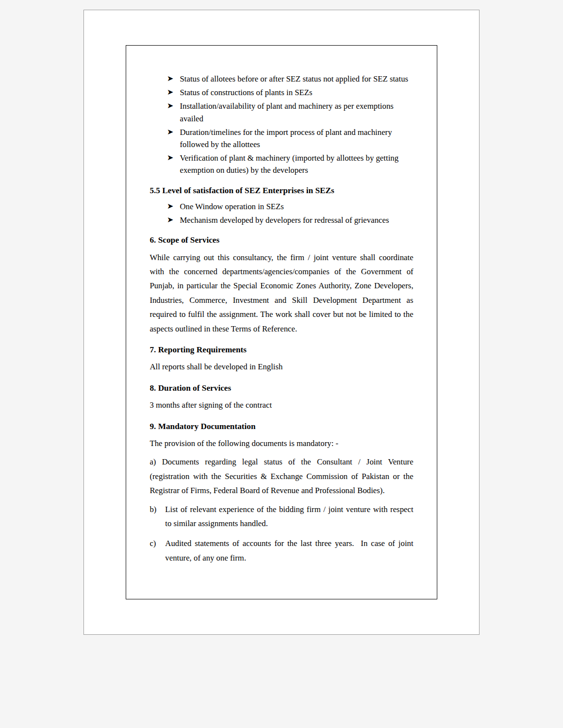Status of allotees before or after SEZ status not applied for SEZ status
Status of constructions of plants in SEZs
Installation/availability of plant and machinery as per exemptions availed
Duration/timelines for the import process of plant and machinery followed by the allottees
Verification of plant & machinery (imported by allottees by getting exemption on duties) by the developers
5.5 Level of satisfaction of SEZ Enterprises in SEZs
One Window operation in SEZs
Mechanism developed by developers for redressal of grievances
6. Scope of Services
While carrying out this consultancy, the firm / joint venture shall coordinate with the concerned departments/agencies/companies of the Government of Punjab, in particular the Special Economic Zones Authority, Zone Developers, Industries, Commerce, Investment and Skill Development Department as required to fulfil the assignment. The work shall cover but not be limited to the aspects outlined in these Terms of Reference.
7. Reporting Requirements
All reports shall be developed in English
8. Duration of Services
3 months after signing of the contract
9. Mandatory Documentation
The provision of the following documents is mandatory: -
a) Documents regarding legal status of the Consultant / Joint Venture (registration with the Securities & Exchange Commission of Pakistan or the Registrar of Firms, Federal Board of Revenue and Professional Bodies).
List of relevant experience of the bidding firm / joint venture with respect to similar assignments handled.
Audited statements of accounts for the last three years. In case of joint venture, of any one firm.